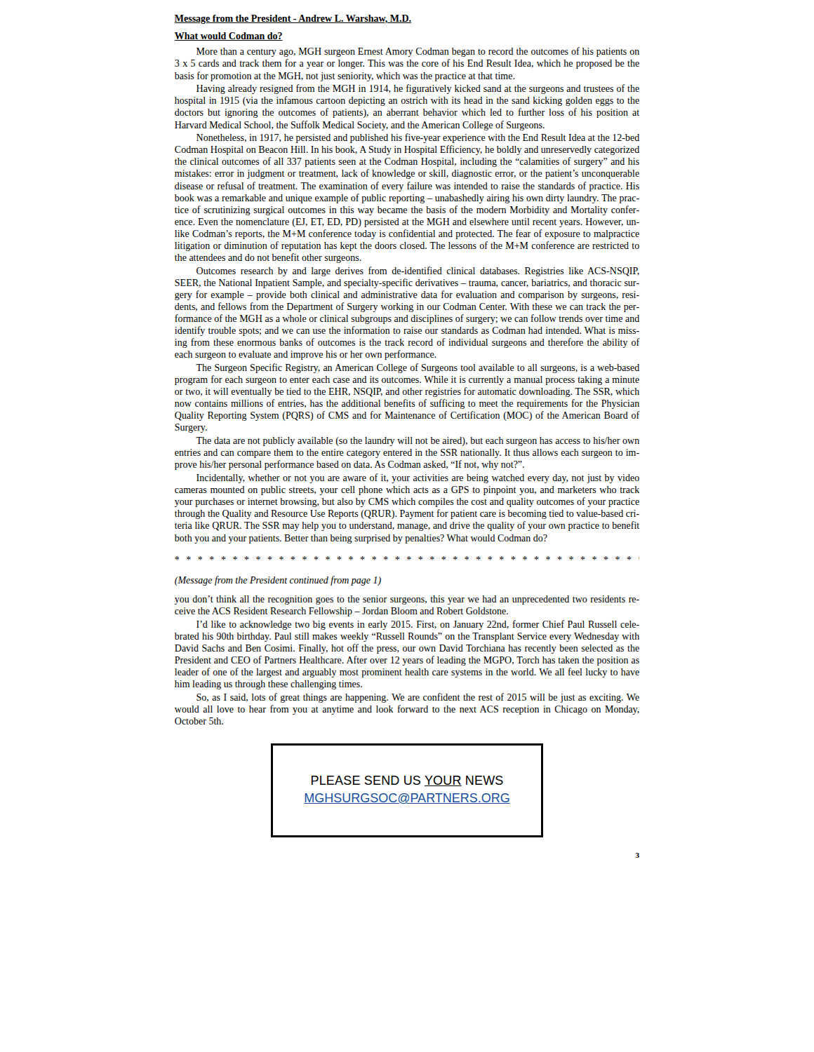Message from the President - Andrew L. Warshaw, M.D.
What would Codman do?
More than a century ago, MGH surgeon Ernest Amory Codman began to record the outcomes of his patients on 3 x 5 cards and track them for a year or longer. This was the core of his End Result Idea, which he proposed be the basis for promotion at the MGH, not just seniority, which was the practice at that time.
Having already resigned from the MGH in 1914, he figuratively kicked sand at the surgeons and trustees of the hospital in 1915 (via the infamous cartoon depicting an ostrich with its head in the sand kicking golden eggs to the doctors but ignoring the outcomes of patients), an aberrant behavior which led to further loss of his position at Harvard Medical School, the Suffolk Medical Society, and the American College of Surgeons.
Nonetheless, in 1917, he persisted and published his five-year experience with the End Result Idea at the 12-bed Codman Hospital on Beacon Hill. In his book, A Study in Hospital Efficiency, he boldly and unreservedly categorized the clinical outcomes of all 337 patients seen at the Codman Hospital, including the “calamities of surgery” and his mistakes: error in judgment or treatment, lack of knowledge or skill, diagnostic error, or the patient’s unconquerable disease or refusal of treatment. The examination of every failure was intended to raise the standards of practice. His book was a remarkable and unique example of public reporting – unabashedly airing his own dirty laundry. The practice of scrutinizing surgical outcomes in this way became the basis of the modern Morbidity and Mortality conference. Even the nomenclature (EJ, ET, ED, PD) persisted at the MGH and elsewhere until recent years. However, unlike Codman’s reports, the M+M conference today is confidential and protected. The fear of exposure to malpractice litigation or diminution of reputation has kept the doors closed. The lessons of the M+M conference are restricted to the attendees and do not benefit other surgeons.
Outcomes research by and large derives from de-identified clinical databases. Registries like ACS-NSQIP, SEER, the National Inpatient Sample, and specialty-specific derivatives – trauma, cancer, bariatrics, and thoracic surgery for example – provide both clinical and administrative data for evaluation and comparison by surgeons, residents, and fellows from the Department of Surgery working in our Codman Center. With these we can track the performance of the MGH as a whole or clinical subgroups and disciplines of surgery; we can follow trends over time and identify trouble spots; and we can use the information to raise our standards as Codman had intended. What is missing from these enormous banks of outcomes is the track record of individual surgeons and therefore the ability of each surgeon to evaluate and improve his or her own performance.
The Surgeon Specific Registry, an American College of Surgeons tool available to all surgeons, is a web-based program for each surgeon to enter each case and its outcomes. While it is currently a manual process taking a minute or two, it will eventually be tied to the EHR, NSQIP, and other registries for automatic downloading. The SSR, which now contains millions of entries, has the additional benefits of sufficing to meet the requirements for the Physician Quality Reporting System (PQRS) of CMS and for Maintenance of Certification (MOC) of the American Board of Surgery.
The data are not publicly available (so the laundry will not be aired), but each surgeon has access to his/her own entries and can compare them to the entire category entered in the SSR nationally. It thus allows each surgeon to improve his/her personal performance based on data. As Codman asked, “If not, why not?”.
Incidentally, whether or not you are aware of it, your activities are being watched every day, not just by video cameras mounted on public streets, your cell phone which acts as a GPS to pinpoint you, and marketers who track your purchases or internet browsing, but also by CMS which compiles the cost and quality outcomes of your practice through the Quality and Resource Use Reports (QRUR). Payment for patient care is becoming tied to value-based criteria like QRUR. The SSR may help you to understand, manage, and drive the quality of your own practice to benefit both you and your patients. Better than being surprised by penalties? What would Codman do?
* * * * * * * * * * * * * * * * * * * * * * * * * * * * * * * * * * * * * * * * * * * * * * * * * * * *
(Message from the President continued from page 1)
you don’t think all the recognition goes to the senior surgeons, this year we had an unprecedented two residents receive the ACS Resident Research Fellowship – Jordan Bloom and Robert Goldstone.
I’d like to acknowledge two big events in early 2015. First, on January 22nd, former Chief Paul Russell celebrated his 90th birthday. Paul still makes weekly “Russell Rounds” on the Transplant Service every Wednesday with David Sachs and Ben Cosimi. Finally, hot off the press, our own David Torchiana has recently been selected as the President and CEO of Partners Healthcare. After over 12 years of leading the MGPO, Torch has taken the position as leader of one of the largest and arguably most prominent health care systems in the world. We all feel lucky to have him leading us through these challenging times.
So, as I said, lots of great things are happening. We are confident the rest of 2015 will be just as exciting. We would all love to hear from you at anytime and look forward to the next ACS reception in Chicago on Monday, October 5th.
PLEASE SEND US YOUR NEWS
MGHSURGSOC@PARTNERS.ORG
3